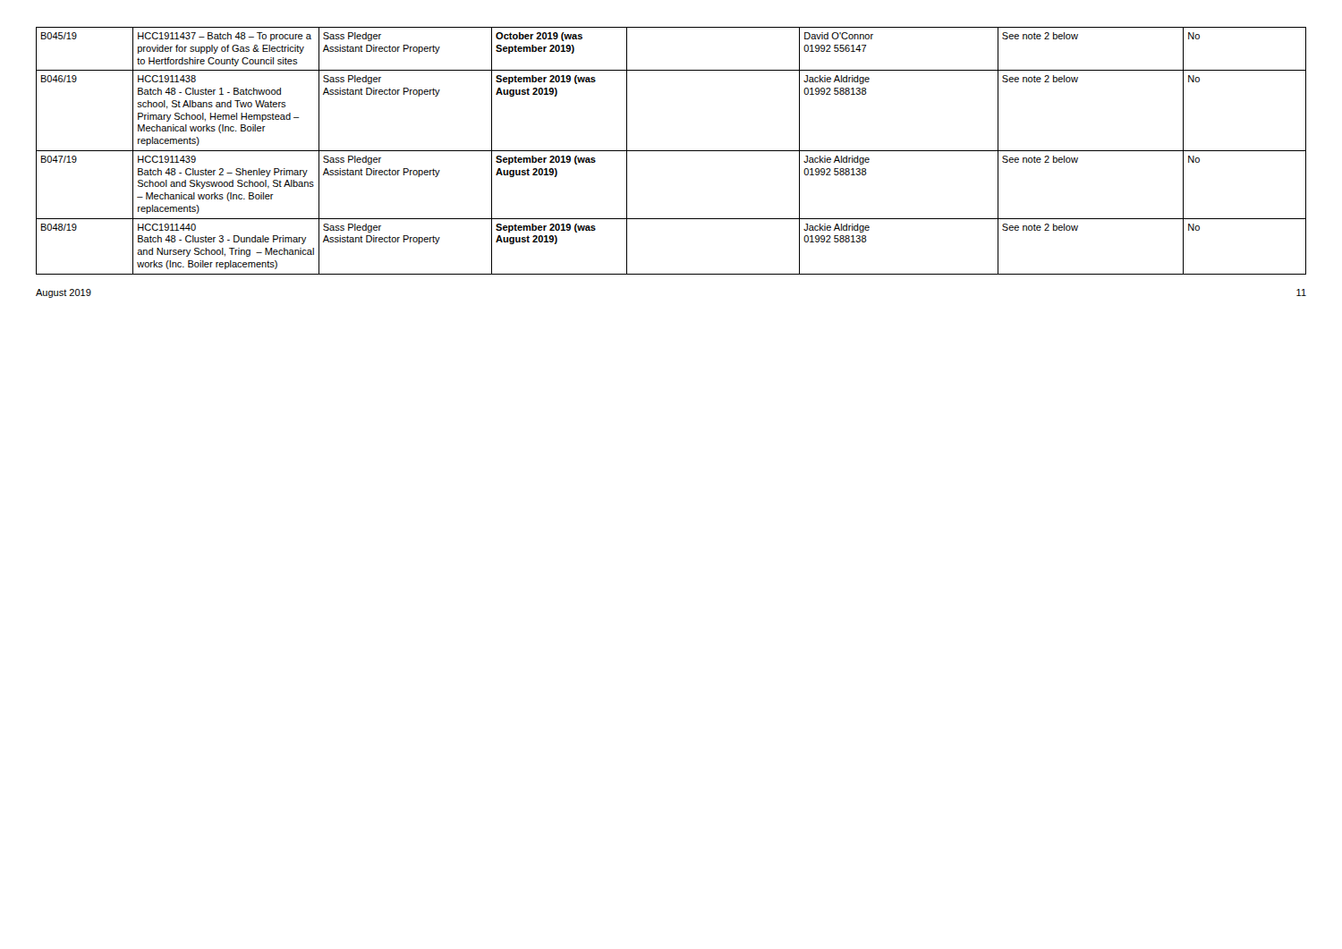| B045/19 | HCC1911437 – Batch 48 – To procure a provider for supply of Gas & Electricity to Hertfordshire County Council sites | Sass Pledger Assistant Director Property | October 2019 (was September 2019) | | David O'Connor 01992 556147 | See note 2 below | No |
| B046/19 | HCC1911438 Batch 48 - Cluster 1 - Batchwood school, St Albans and Two Waters Primary School, Hemel Hempstead – Mechanical works (Inc. Boiler replacements) | Sass Pledger Assistant Director Property | September 2019 (was August 2019) | | Jackie Aldridge 01992 588138 | See note 2 below | No |
| B047/19 | HCC1911439 Batch 48 - Cluster 2 – Shenley Primary School and Skyswood School, St Albans – Mechanical works (Inc. Boiler replacements) | Sass Pledger Assistant Director Property | September 2019 (was August 2019) | | Jackie Aldridge 01992 588138 | See note 2 below | No |
| B048/19 | HCC1911440 Batch 48 - Cluster 3 - Dundale Primary and Nursery School, Tring – Mechanical works (Inc. Boiler replacements) | Sass Pledger Assistant Director Property | September 2019 (was August 2019) | | Jackie Aldridge 01992 588138 | See note 2 below | No |
August 2019 11